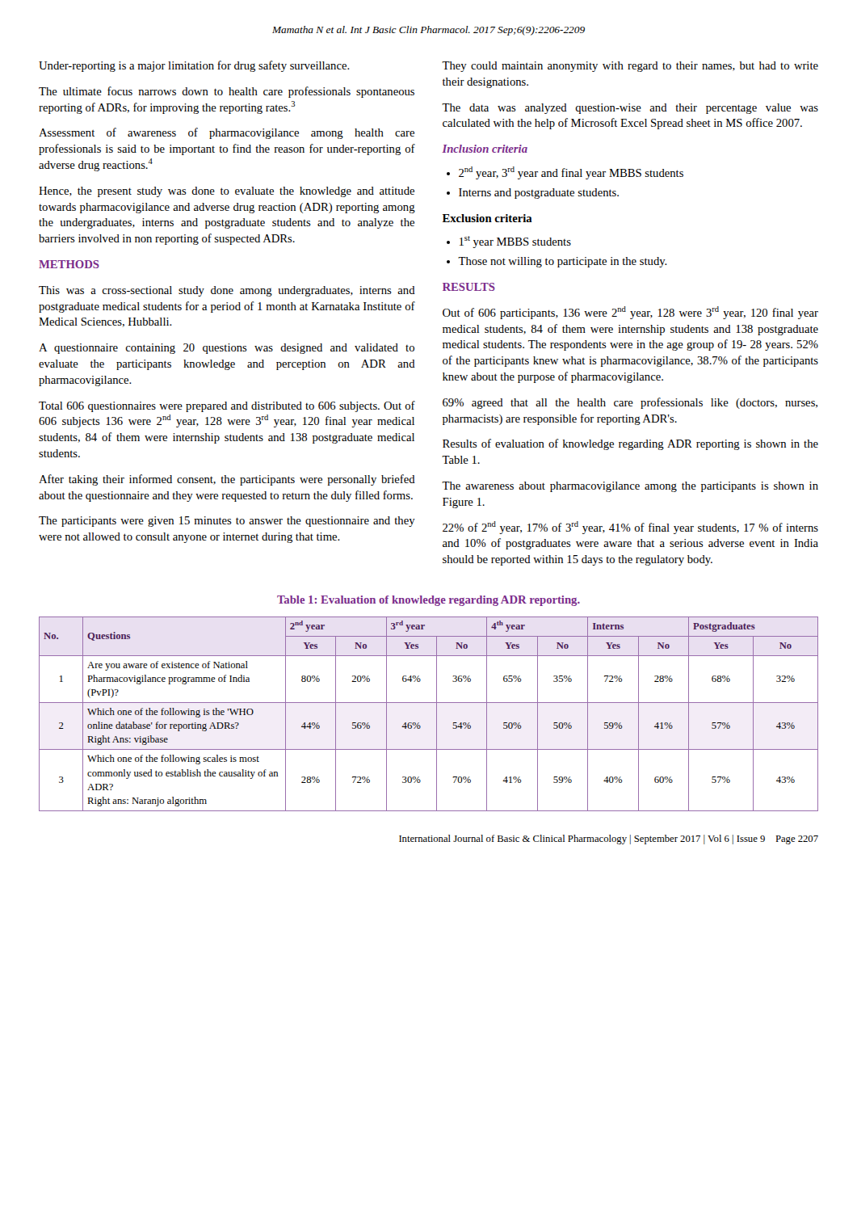Mamatha N et al. Int J Basic Clin Pharmacol. 2017 Sep;6(9):2206-2209
Under-reporting is a major limitation for drug safety surveillance.
The ultimate focus narrows down to health care professionals spontaneous reporting of ADRs, for improving the reporting rates.3
Assessment of awareness of pharmacovigilance among health care professionals is said to be important to find the reason for under-reporting of adverse drug reactions.4
Hence, the present study was done to evaluate the knowledge and attitude towards pharmacovigilance and adverse drug reaction (ADR) reporting among the undergraduates, interns and postgraduate students and to analyze the barriers involved in non reporting of suspected ADRs.
Methods
This was a cross-sectional study done among undergraduates, interns and postgraduate medical students for a period of 1 month at Karnataka Institute of Medical Sciences, Hubballi.
A questionnaire containing 20 questions was designed and validated to evaluate the participants knowledge and perception on ADR and pharmacovigilance.
Total 606 questionnaires were prepared and distributed to 606 subjects. Out of 606 subjects 136 were 2nd year, 128 were 3rd year, 120 final year medical students, 84 of them were internship students and 138 postgraduate medical students.
After taking their informed consent, the participants were personally briefed about the questionnaire and they were requested to return the duly filled forms.
The participants were given 15 minutes to answer the questionnaire and they were not allowed to consult anyone or internet during that time.
They could maintain anonymity with regard to their names, but had to write their designations.
The data was analyzed question-wise and their percentage value was calculated with the help of Microsoft Excel Spread sheet in MS office 2007.
Inclusion criteria
2nd year, 3rd year and final year MBBS students
Interns and postgraduate students.
Exclusion criteria
1st year MBBS students
Those not willing to participate in the study.
Results
Out of 606 participants, 136 were 2nd year, 128 were 3rd year, 120 final year medical students, 84 of them were internship students and 138 postgraduate medical students. The respondents were in the age group of 19- 28 years. 52% of the participants knew what is pharmacovigilance, 38.7% of the participants knew about the purpose of pharmacovigilance.
69% agreed that all the health care professionals like (doctors, nurses, pharmacists) are responsible for reporting ADR's.
Results of evaluation of knowledge regarding ADR reporting is shown in the Table 1.
The awareness about pharmacovigilance among the participants is shown in Figure 1.
22% of 2nd year, 17% of 3rd year, 41% of final year students, 17 % of interns and 10% of postgraduates were aware that a serious adverse event in India should be reported within 15 days to the regulatory body.
Table 1: Evaluation of knowledge regarding ADR reporting.
| No. | Questions | 2 nd year | 3 rd year | 4 th year | Interns | Postgraduates |
| --- | --- | --- | --- | --- | --- | --- |
| Yes | No | Yes | No | Yes | No | Yes | No | Yes | No |
| 1 | Are you aware of existence of National Pharmacovigilance programme of India (PvPI)? | 80% | 20% | 64% | 36% | 65% | 35% | 72% | 28% | 68% | 32% |
| 2 | Which one of the following is the 'WHO online database' for reporting ADRs? Right Ans: vigibase | 44% | 56% | 46% | 54% | 50% | 50% | 59% | 41% | 57% | 43% |
| 3 | Which one of the following scales is most commonly used to establish the causality of an ADR? Right ans: Naranjo algorithm | 28% | 72% | 30% | 70% | 41% | 59% | 40% | 60% | 57% | 43% |
International Journal of Basic & Clinical Pharmacology | September 2017 | Vol 6 | Issue 9 Page 2207